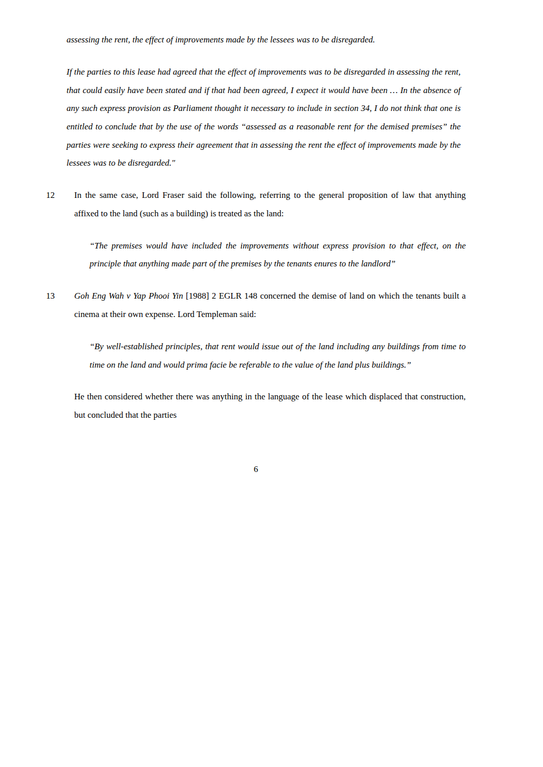assessing the rent, the effect of improvements made by the lessees was to be disregarded.
If the parties to this lease had agreed that the effect of improvements was to be disregarded in assessing the rent, that could easily have been stated and if that had been agreed, I expect it would have been … In the absence of any such express provision as Parliament thought it necessary to include in section 34, I do not think that one is entitled to conclude that by the use of the words “assessed as a reasonable rent for the demised premises” the parties were seeking to express their agreement that in assessing the rent the effect of improvements made by the lessees was to be disregarded."
12
In the same case, Lord Fraser said the following, referring to the general proposition of law that anything affixed to the land (such as a building) is treated as the land:
“The premises would have included the improvements without express provision to that effect, on the principle that anything made part of the premises by the tenants enures to the landlord”
13
Goh Eng Wah v Yap Phooi Yin [1988] 2 EGLR 148 concerned the demise of land on which the tenants built a cinema at their own expense. Lord Templeman said:
“By well-established principles, that rent would issue out of the land including any buildings from time to time on the land and would prima facie be referable to the value of the land plus buildings.”
He then considered whether there was anything in the language of the lease which displaced that construction, but concluded that the parties
6